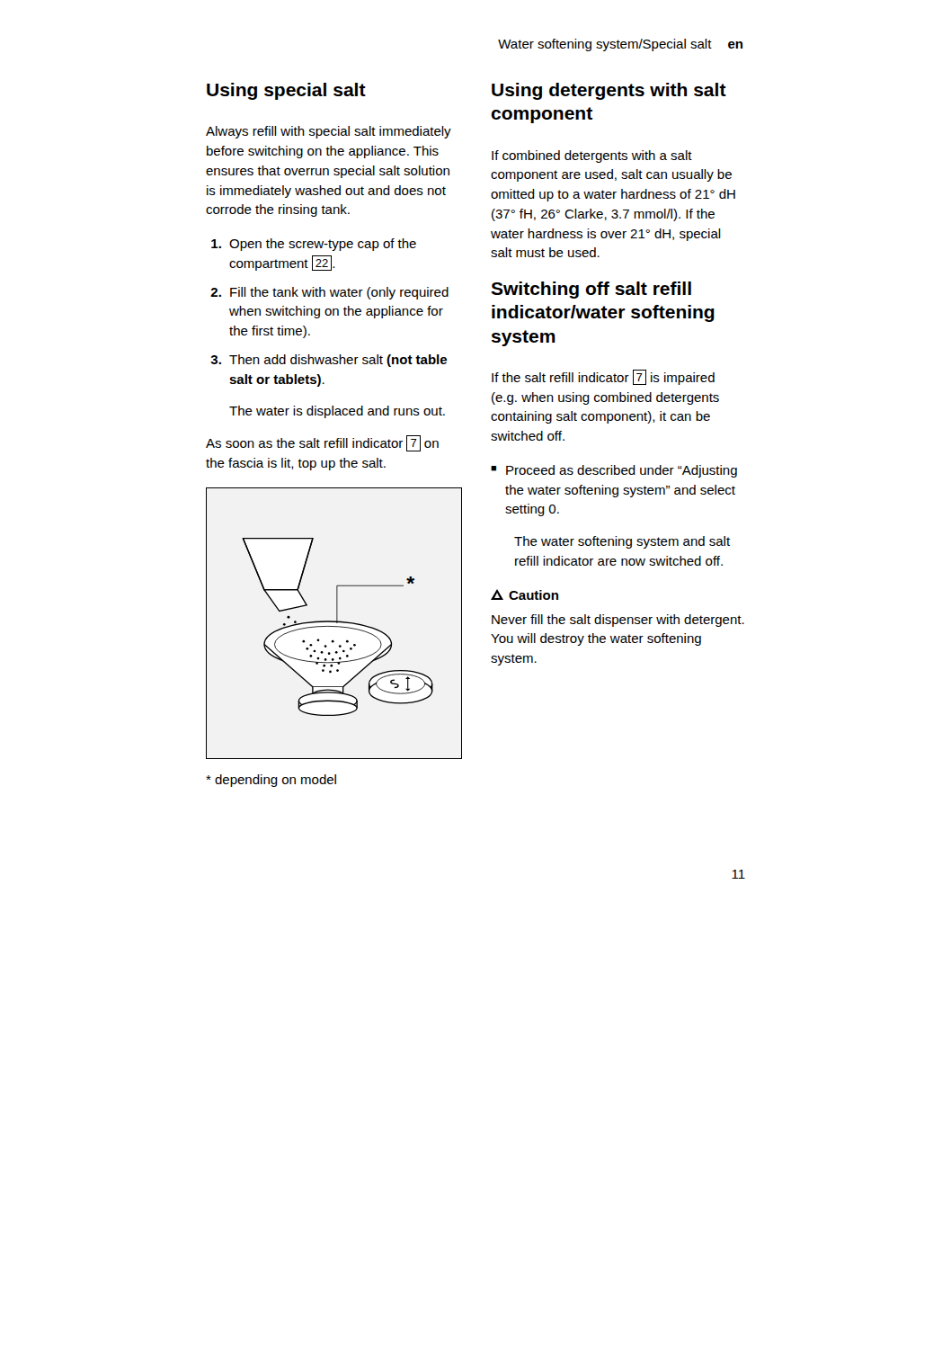Water softening system/Special salt en
Using special salt
Always refill with special salt immediately before switching on the appliance. This ensures that overrun special salt solution is immediately washed out and does not corrode the rinsing tank.
Open the screw-type cap of the compartment 22.
Fill the tank with water (only required when switching on the appliance for the first time).
Then add dishwasher salt (not table salt or tablets).
The water is displaced and runs out.
As soon as the salt refill indicator 7 on the fascia is lit, top up the salt.
*
* depending on model
Using detergents with salt component
If combined detergents with a salt component are used, salt can usually be omitted up to a water hardness of 21° dH (37° fH, 26° Clarke, 3.7 mmol/l). If the water hardness is over 21° dH, special salt must be used.
Switching off salt refill indicator/water softening system
If the salt refill indicator 7 is impaired (e.g. when using combined detergents containing salt component), it can be switched off.
■
Proceed as described under “Adjusting the water softening system” and select setting 0.
The water softening system and salt refill indicator are now switched off.
Caution
Never fill the salt dispenser with detergent. You will destroy the water softening system.
11